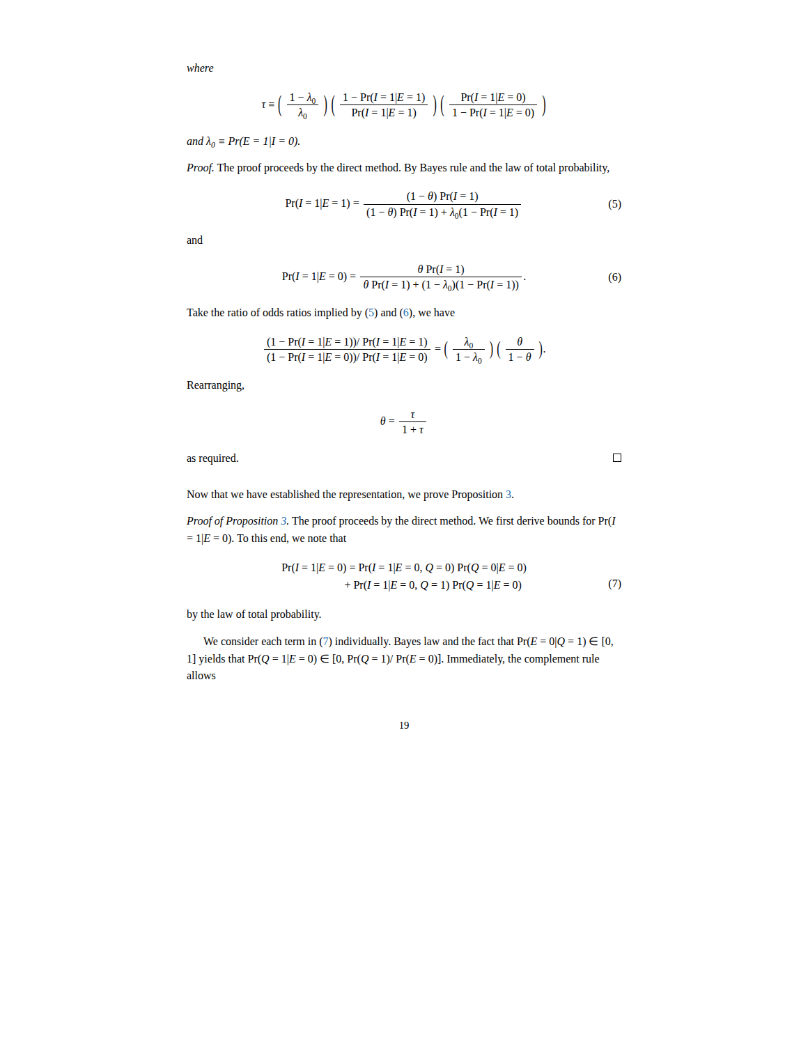where
τ ≡ ( 1 − λ0 λ0 ) ( 1 − Pr(I = 1|E = 1) Pr(I = 1|E = 1) ) ( Pr(I = 1|E = 0) 1 − Pr(I = 1|E = 0) )
and λ0 ≡ Pr(E = 1|I = 0).
Proof. The proof proceeds by the direct method. By Bayes rule and the law of total probability,
Pr(I = 1|E = 1) = (1 − θ) Pr(I = 1) (1 − θ) Pr(I = 1) + λ0(1 − Pr(I = 1) (5)
and
Pr(I = 1|E = 0) = θ Pr(I = 1) θ Pr(I = 1) + (1 − λ0)(1 − Pr(I = 1)) . (6)
Take the ratio of odds ratios implied by (5) and (6), we have
(1 − Pr(I = 1|E = 1))/ Pr(I = 1|E = 1) (1 − Pr(I = 1|E = 0))/ Pr(I = 1|E = 0) = ( λ01 − λ0 ) ( θ 1 − θ ).
Rearranging,
θ = τ 1 + τ
as required.
Now that we have established the representation, we prove Proposition 3.
Proof of Proposition 3. The proof proceeds by the direct method. We first derive bounds for Pr(I = 1|E = 0). To this end, we note that
Pr(I = 1|E = 0) = Pr(I = 1|E = 0, Q = 0) Pr(Q = 0|E = 0) + Pr(I = 1|E = 0, Q = 1) Pr(Q = 1|E = 0) (7)
by the law of total probability.
We consider each term in (7) individually. Bayes law and the fact that Pr(E = 0|Q = 1) ∈ [0, 1] yields that Pr(Q = 1|E = 0) ∈ [0, Pr(Q = 1)/ Pr(E = 0)]. Immediately, the complement rule allows
19